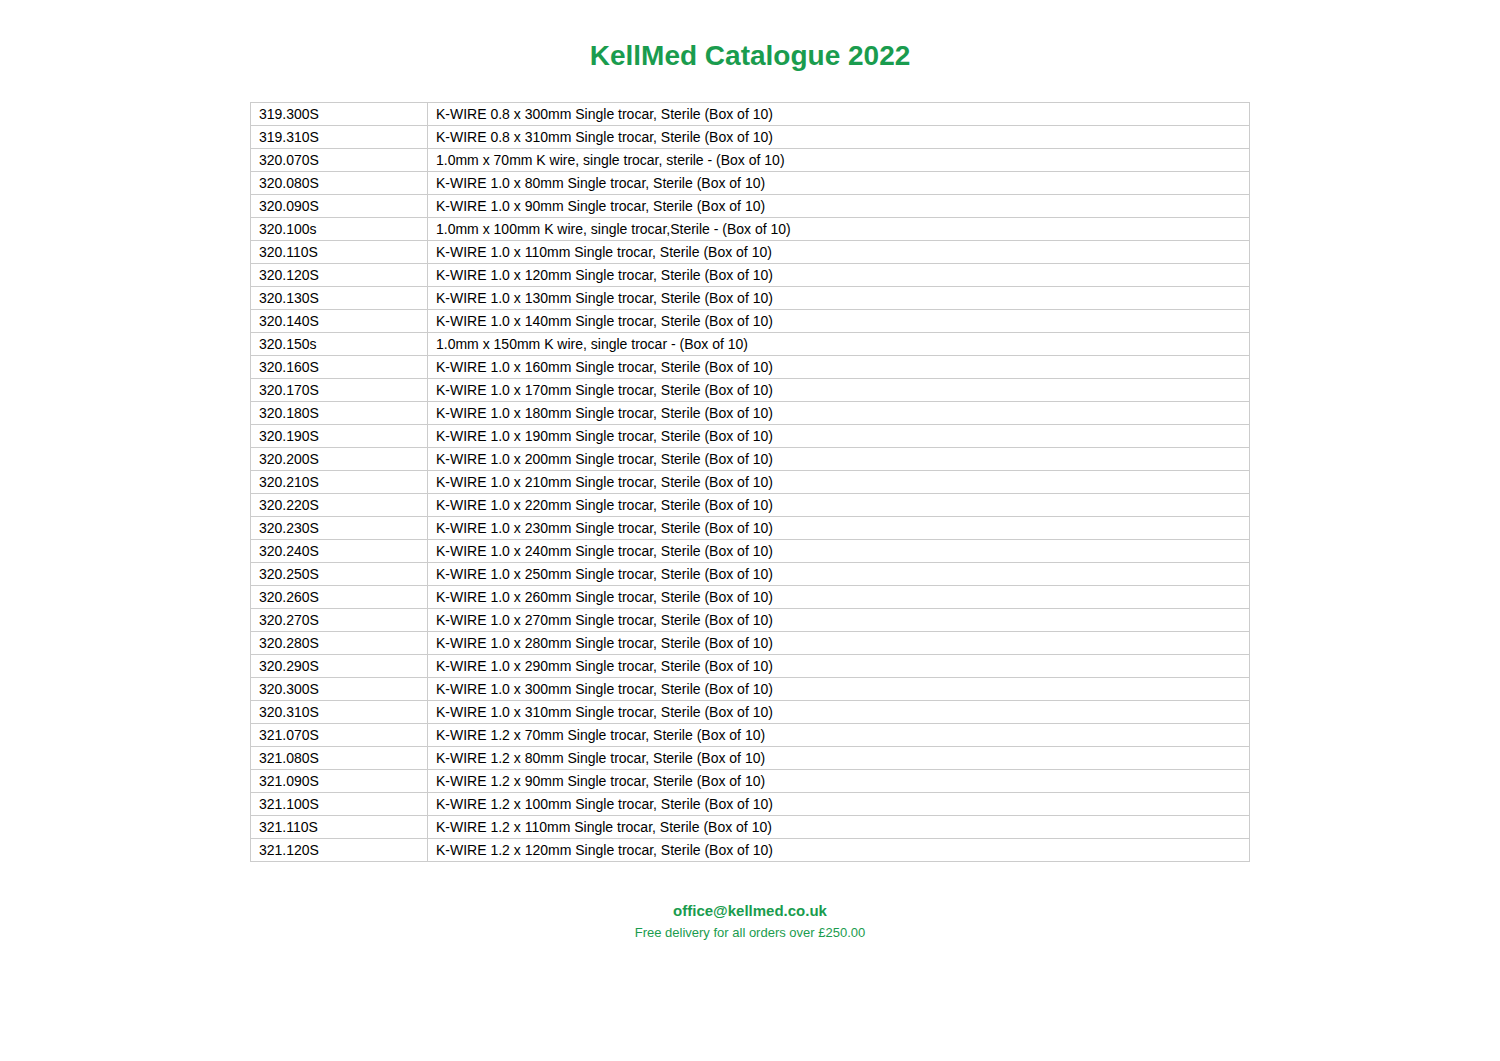KellMed Catalogue 2022
| 319.300S | K-WIRE 0.8 x 300mm Single trocar, Sterile (Box of 10) |
| 319.310S | K-WIRE 0.8 x 310mm Single trocar, Sterile (Box of 10) |
| 320.070S | 1.0mm x 70mm K wire, single trocar, sterile - (Box of 10) |
| 320.080S | K-WIRE 1.0 x 80mm Single trocar, Sterile (Box of 10) |
| 320.090S | K-WIRE 1.0 x 90mm Single trocar, Sterile (Box of 10) |
| 320.100s | 1.0mm x 100mm K wire, single trocar,Sterile - (Box of 10) |
| 320.110S | K-WIRE 1.0 x 110mm Single trocar, Sterile (Box of 10) |
| 320.120S | K-WIRE 1.0 x 120mm Single trocar, Sterile (Box of 10) |
| 320.130S | K-WIRE 1.0 x 130mm Single trocar, Sterile (Box of 10) |
| 320.140S | K-WIRE 1.0 x 140mm Single trocar, Sterile (Box of 10) |
| 320.150s | 1.0mm x 150mm K wire, single trocar - (Box of 10) |
| 320.160S | K-WIRE 1.0 x 160mm Single trocar, Sterile (Box of 10) |
| 320.170S | K-WIRE 1.0 x 170mm Single trocar, Sterile (Box of 10) |
| 320.180S | K-WIRE 1.0 x 180mm Single trocar, Sterile (Box of 10) |
| 320.190S | K-WIRE 1.0 x 190mm Single trocar, Sterile (Box of 10) |
| 320.200S | K-WIRE 1.0 x 200mm Single trocar, Sterile (Box of 10) |
| 320.210S | K-WIRE 1.0 x 210mm Single trocar, Sterile (Box of 10) |
| 320.220S | K-WIRE 1.0 x 220mm Single trocar, Sterile (Box of 10) |
| 320.230S | K-WIRE 1.0 x 230mm Single trocar, Sterile (Box of 10) |
| 320.240S | K-WIRE 1.0 x 240mm Single trocar, Sterile (Box of 10) |
| 320.250S | K-WIRE 1.0 x 250mm Single trocar, Sterile (Box of 10) |
| 320.260S | K-WIRE 1.0 x 260mm Single trocar, Sterile (Box of 10) |
| 320.270S | K-WIRE 1.0 x 270mm Single trocar, Sterile (Box of 10) |
| 320.280S | K-WIRE 1.0 x 280mm Single trocar, Sterile (Box of 10) |
| 320.290S | K-WIRE 1.0 x 290mm Single trocar, Sterile (Box of 10) |
| 320.300S | K-WIRE 1.0 x 300mm Single trocar, Sterile (Box of 10) |
| 320.310S | K-WIRE 1.0 x 310mm Single trocar, Sterile (Box of 10) |
| 321.070S | K-WIRE 1.2 x 70mm Single trocar, Sterile (Box of 10) |
| 321.080S | K-WIRE 1.2 x 80mm Single trocar, Sterile (Box of 10) |
| 321.090S | K-WIRE 1.2 x 90mm Single trocar, Sterile (Box of 10) |
| 321.100S | K-WIRE 1.2 x 100mm Single trocar, Sterile (Box of 10) |
| 321.110S | K-WIRE 1.2 x 110mm Single trocar, Sterile (Box of 10) |
| 321.120S | K-WIRE 1.2 x 120mm Single trocar, Sterile (Box of 10) |
office@kellmed.co.uk
Free delivery for all orders over £250.00